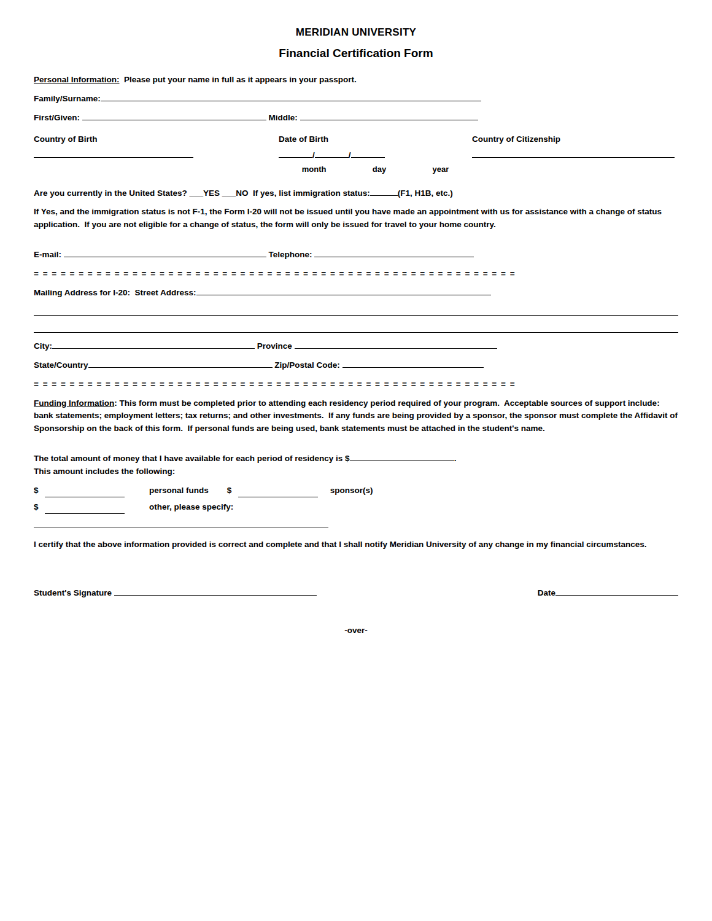MERIDIAN UNIVERSITY
Financial Certification Form
Personal Information: Please put your name in full as it appears in your passport.
Family/Surname:
First/Given: Middle:
Country of Birth Date of Birth Country of Citizenship
/ /
month day year
Are you currently in the United States? ___YES ___NO If yes, list immigration status: (F1, H1B, etc.)
If Yes, and the immigration status is not F-1, the Form I-20 will not be issued until you have made an appointment with us for assistance with a change of status application. If you are not eligible for a change of status, the form will only be issued for travel to your home country.
E-mail: Telephone:
= = = = = = = = = = = = = = = = = = = = = = = = = = = = = = = = = = = = = = = = = = = = = = = = = = = = = =
Mailing Address for I-20: Street Address:
City: Province
State/Country Zip/Postal Code:
= = = = = = = = = = = = = = = = = = = = = = = = = = = = = = = = = = = = = = = = = = = = = = = = = = = = = =
Funding Information: This form must be completed prior to attending each residency period required of your program. Acceptable sources of support include: bank statements; employment letters; tax returns; and other investments. If any funds are being provided by a sponsor, the sponsor must complete the Affidavit of Sponsorship on the back of this form. If personal funds are being used, bank statements must be attached in the student's name.
The total amount of money that I have available for each period of residency is $ .
This amount includes the following:
$ personal funds $ sponsor(s)
$ other, please specify:
I certify that the above information provided is correct and complete and that I shall notify Meridian University of any change in my financial circumstances.
Student's Signature Date
-over-